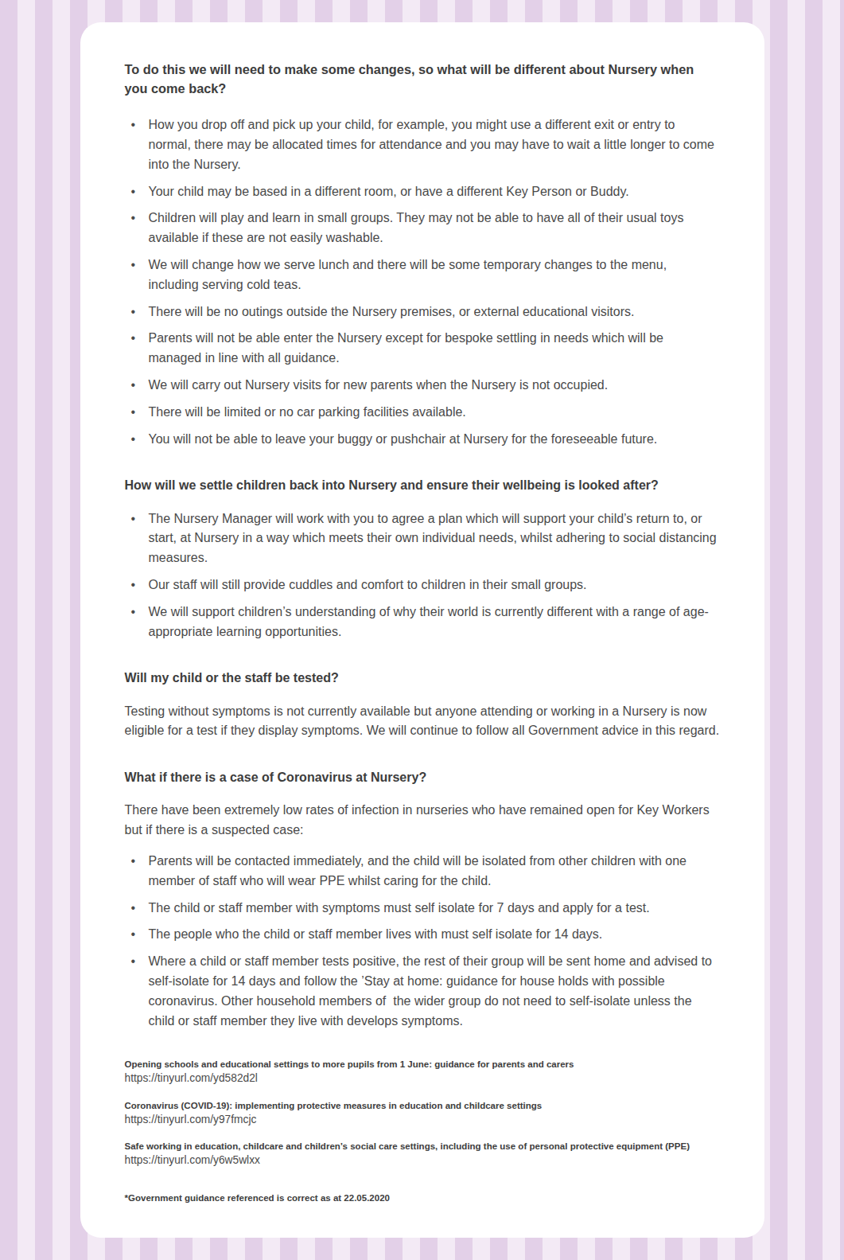To do this we will need to make some changes, so what will be different about Nursery when you come back?
How you drop off and pick up your child, for example, you might use a different exit or entry to normal, there may be allocated times for attendance and you may have to wait a little longer to come into the Nursery.
Your child may be based in a different room, or have a different Key Person or Buddy.
Children will play and learn in small groups. They may not be able to have all of their usual toys available if these are not easily washable.
We will change how we serve lunch and there will be some temporary changes to the menu, including serving cold teas.
There will be no outings outside the Nursery premises, or external educational visitors.
Parents will not be able enter the Nursery except for bespoke settling in needs which will be managed in line with all guidance.
We will carry out Nursery visits for new parents when the Nursery is not occupied.
There will be limited or no car parking facilities available.
You will not be able to leave your buggy or pushchair at Nursery for the foreseeable future.
How will we settle children back into Nursery and ensure their wellbeing is looked after?
The Nursery Manager will work with you to agree a plan which will support your child’s return to, or start, at Nursery in a way which meets their own individual needs, whilst adhering to social distancing measures.
Our staff will still provide cuddles and comfort to children in their small groups.
We will support children’s understanding of why their world is currently different with a range of age-appropriate learning opportunities.
Will my child or the staff be tested?
Testing without symptoms is not currently available but anyone attending or working in a Nursery is now eligible for a test if they display symptoms. We will continue to follow all Government advice in this regard.
What if there is a case of Coronavirus at Nursery?
There have been extremely low rates of infection in nurseries who have remained open for Key Workers but if there is a suspected case:
Parents will be contacted immediately, and the child will be isolated from other children with one member of staff who will wear PPE whilst caring for the child.
The child or staff member with symptoms must self isolate for 7 days and apply for a test.
The people who the child or staff member lives with must self isolate for 14 days.
Where a child or staff member tests positive, the rest of their group will be sent home and advised to self-isolate for 14 days and follow the ’Stay at home: guidance for house holds with possible coronavirus. Other household members of the wider group do not need to self-isolate unless the child or staff member they live with develops symptoms.
Opening schools and educational settings to more pupils from 1 June: guidance for parents and carers
https://tinyurl.com/yd582d2l
Coronavirus (COVID-19): implementing protective measures in education and childcare settings
https://tinyurl.com/y97fmcjc
Safe working in education, childcare and children’s social care settings, including the use of personal protective equipment (PPE)
https://tinyurl.com/y6w5wlxx
*Government guidance referenced is correct as at 22.05.2020